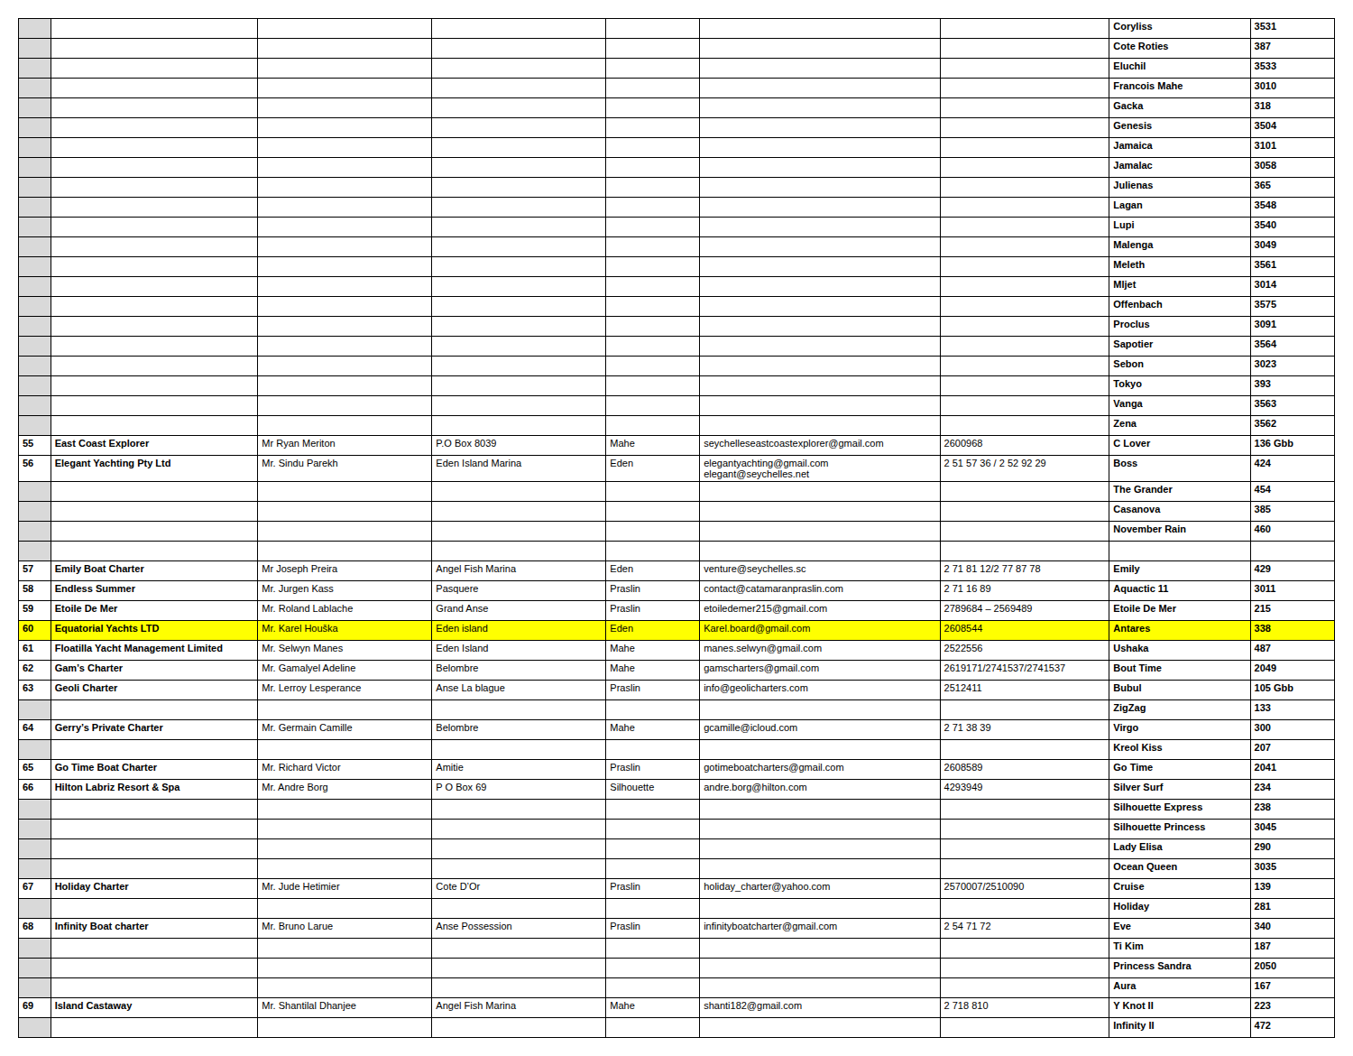| | | | | | | | Coryliss | 3531 |
| | | | | | | | Cote Roties | 387 |
| | | | | | | | Eluchil | 3533 |
| | | | | | | | Francois Mahe | 3010 |
| | | | | | | | Gacka | 318 |
| | | | | | | | Genesis | 3504 |
| | | | | | | | Jamaica | 3101 |
| | | | | | | | Jamalac | 3058 |
| | | | | | | | Julienas | 365 |
| | | | | | | | Lagan | 3548 |
| | | | | | | | Lupi | 3540 |
| | | | | | | | Malenga | 3049 |
| | | | | | | | Meleth | 3561 |
| | | | | | | | Mljet | 3014 |
| | | | | | | | Offenbach | 3575 |
| | | | | | | | Proclus | 3091 |
| | | | | | | | Sapotier | 3564 |
| | | | | | | | Sebon | 3023 |
| | | | | | | | Tokyo | 393 |
| | | | | | | | Vanga | 3563 |
| | | | | | | | Zena | 3562 |
| 55 | East Coast Explorer | Mr Ryan Meriton | P.O Box 8039 | Mahe | seychelleseastcoastexplorer@gmail.com | 2600968 | C Lover | 136 Gbb |
| 56 | Elegant Yachting Pty Ltd | Mr. Sindu Parekh | Eden Island Marina | Eden | elegantyachting@gmail.com elegant@seychelles.net | 2 51 57 36 / 2 52 92 29 | Boss | 424 |
| | | | | | | | The Grander | 454 |
| | | | | | | | Casanova | 385 |
| | | | | | | | November Rain | 460 |
| 57 | Emily Boat Charter | Mr Joseph Preira | Angel Fish Marina | Eden | venture@seychelles.sc | 2 71 81 12/2 77 87 78 | Emily | 429 |
| 58 | Endless Summer | Mr. Jurgen Kass | Pasquere | Praslin | contact@catamaranpraslin.com | 2 71 16 89 | Aquactic 11 | 3011 |
| 59 | Etoile De Mer | Mr. Roland Lablache | Grand Anse | Praslin | etoiledemer215@gmail.com | 2789684 – 2569489 | Etoile De Mer | 215 |
| 60 | Equatorial Yachts LTD | Mr. Karel Houška | Eden island | Eden | Karel.board@gmail.com | 2608544 | Antares | 338 |
| 61 | Floatilla Yacht Management Limited | Mr. Selwyn Manes | Eden Island | Mahe | manes.selwyn@gmail.com | 2522556 | Ushaka | 487 |
| 62 | Gam’s Charter | Mr. Gamalyel Adeline | Belombre | Mahe | gamscharters@gmail.com | 2619171/2741537/2741537 | Bout Time | 2049 |
| 63 | Geoli Charter | Mr. Lerroy Lesperance | Anse La blague | Praslin | info@geolicharters.com | 2512411 | Bubul | 105 Gbb |
| | | | | | | | ZigZag | 133 |
| 64 | Gerry’s Private Charter | Mr. Germain Camille | Belombre | Mahe | gcamille@icloud.com | 2 71 38 39 | Virgo | 300 |
| | | | | | | | Kreol Kiss | 207 |
| 65 | Go Time Boat Charter | Mr. Richard Victor | Amitie | Praslin | gotimeboatcharters@gmail.com | 2608589 | Go Time | 2041 |
| 66 | Hilton Labriz Resort & Spa | Mr. Andre Borg | P O Box 69 | Silhouette | andre.borg@hilton.com | 4293949 | Silver Surf | 234 |
| | | | | | | | Silhouette Express | 238 |
| | | | | | | | Silhouette Princess | 3045 |
| | | | | | | | Lady Elisa | 290 |
| | | | | | | | Ocean Queen | 3035 |
| 67 | Holiday Charter | Mr. Jude Hetimier | Cote D’Or | Praslin | holiday_charter@yahoo.com | 2570007/2510090 | Cruise | 139 |
| | | | | | | | Holiday | 281 |
| 68 | Infinity Boat charter | Mr. Bruno Larue | Anse Possession | Praslin | infinityboatcharter@gmail.com | 2 54 71 72 | Eve | 340 |
| | | | | | | | Ti Kim | 187 |
| | | | | | | | Princess Sandra | 2050 |
| | | | | | | | Aura | 167 |
| 69 | Island Castaway | Mr. Shantilal Dhanjee | Angel Fish Marina | Mahe | shanti182@gmail.com | 2 718 810 | Y Knot II | 223 |
| | | | | | | | Infinity II | 472 |